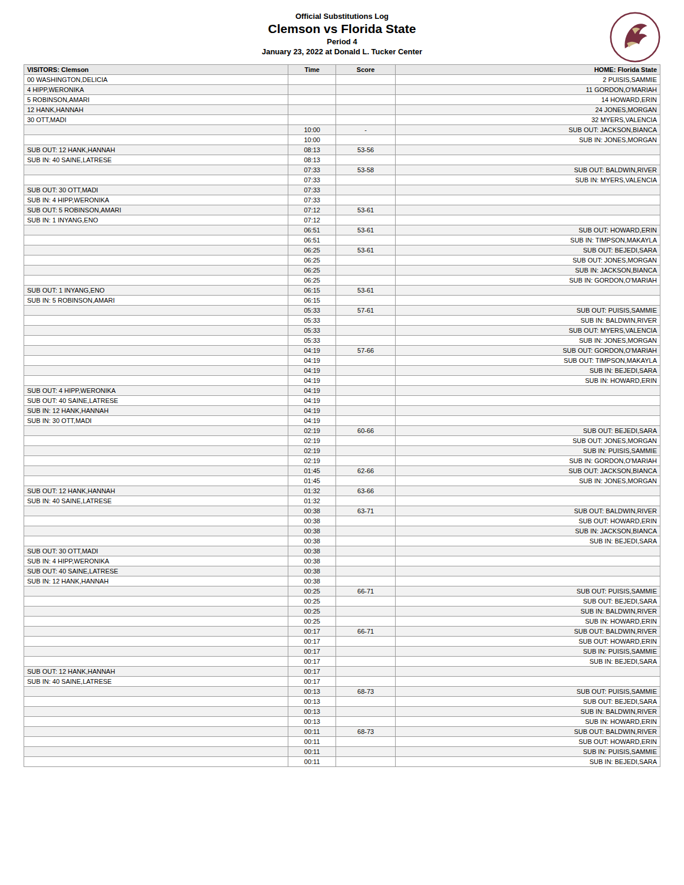Official Substitutions Log
Clemson vs Florida State
Period 4
January 23, 2022 at Donald L. Tucker Center
| VISITORS: Clemson | Time | Score | HOME: Florida State |
| --- | --- | --- | --- |
| 00 WASHINGTON,DELICIA | | | 2 PUISIS,SAMMIE |
| 4 HIPP,WERONIKA | | | 11 GORDON,O'MARIAH |
| 5 ROBINSON,AMARI | | | 14 HOWARD,ERIN |
| 12 HANK,HANNAH | | | 24 JONES,MORGAN |
| 30 OTT,MADI | | | 32 MYERS,VALENCIA |
| | 10:00 | - | SUB OUT: JACKSON,BIANCA |
| | 10:00 | | SUB IN: JONES,MORGAN |
| SUB OUT: 12 HANK,HANNAH | 08:13 | 53-56 | |
| SUB IN: 40 SAINE,LATRESE | 08:13 | | |
| | 07:33 | 53-58 | SUB OUT: BALDWIN,RIVER |
| | 07:33 | | SUB IN: MYERS,VALENCIA |
| SUB OUT: 30 OTT,MADI | 07:33 | | |
| SUB IN: 4 HIPP,WERONIKA | 07:33 | | |
| SUB OUT: 5 ROBINSON,AMARI | 07:12 | 53-61 | |
| SUB IN: 1 INYANG,ENO | 07:12 | | |
| | 06:51 | 53-61 | SUB OUT: HOWARD,ERIN |
| | 06:51 | | SUB IN: TIMPSON,MAKAYLA |
| | 06:25 | 53-61 | SUB OUT: BEJEDI,SARA |
| | 06:25 | | SUB OUT: JONES,MORGAN |
| | 06:25 | | SUB IN: JACKSON,BIANCA |
| | 06:25 | | SUB IN: GORDON,O'MARIAH |
| SUB OUT: 1 INYANG,ENO | 06:15 | 53-61 | |
| SUB IN: 5 ROBINSON,AMARI | 06:15 | | |
| | 05:33 | 57-61 | SUB OUT: PUISIS,SAMMIE |
| | 05:33 | | SUB IN: BALDWIN,RIVER |
| | 05:33 | | SUB OUT: MYERS,VALENCIA |
| | 05:33 | | SUB IN: JONES,MORGAN |
| | 04:19 | 57-66 | SUB OUT: GORDON,O'MARIAH |
| | 04:19 | | SUB OUT: TIMPSON,MAKAYLA |
| | 04:19 | | SUB IN: BEJEDI,SARA |
| | 04:19 | | SUB IN: HOWARD,ERIN |
| SUB OUT: 4 HIPP,WERONIKA | 04:19 | | |
| SUB OUT: 40 SAINE,LATRESE | 04:19 | | |
| SUB IN: 12 HANK,HANNAH | 04:19 | | |
| SUB IN: 30 OTT,MADI | 04:19 | | |
| | 02:19 | 60-66 | SUB OUT: BEJEDI,SARA |
| | 02:19 | | SUB OUT: JONES,MORGAN |
| | 02:19 | | SUB IN: PUISIS,SAMMIE |
| | 02:19 | | SUB IN: GORDON,O'MARIAH |
| | 01:45 | 62-66 | SUB OUT: JACKSON,BIANCA |
| | 01:45 | | SUB IN: JONES,MORGAN |
| SUB OUT: 12 HANK,HANNAH | 01:32 | 63-66 | |
| SUB IN: 40 SAINE,LATRESE | 01:32 | | |
| | 00:38 | 63-71 | SUB OUT: BALDWIN,RIVER |
| | 00:38 | | SUB OUT: HOWARD,ERIN |
| | 00:38 | | SUB IN: JACKSON,BIANCA |
| | 00:38 | | SUB IN: BEJEDI,SARA |
| SUB OUT: 30 OTT,MADI | 00:38 | | |
| SUB IN: 4 HIPP,WERONIKA | 00:38 | | |
| SUB OUT: 40 SAINE,LATRESE | 00:38 | | |
| SUB IN: 12 HANK,HANNAH | 00:38 | | |
| | 00:25 | 66-71 | SUB OUT: PUISIS,SAMMIE |
| | 00:25 | | SUB OUT: BEJEDI,SARA |
| | 00:25 | | SUB IN: BALDWIN,RIVER |
| | 00:25 | | SUB IN: HOWARD,ERIN |
| | 00:17 | 66-71 | SUB OUT: BALDWIN,RIVER |
| | 00:17 | | SUB OUT: HOWARD,ERIN |
| | 00:17 | | SUB IN: PUISIS,SAMMIE |
| | 00:17 | | SUB IN: BEJEDI,SARA |
| SUB OUT: 12 HANK,HANNAH | 00:17 | | |
| SUB IN: 40 SAINE,LATRESE | 00:17 | | |
| | 00:13 | 68-73 | SUB OUT: PUISIS,SAMMIE |
| | 00:13 | | SUB OUT: BEJEDI,SARA |
| | 00:13 | | SUB IN: BALDWIN,RIVER |
| | 00:13 | | SUB IN: HOWARD,ERIN |
| | 00:11 | 68-73 | SUB OUT: BALDWIN,RIVER |
| | 00:11 | | SUB OUT: HOWARD,ERIN |
| | 00:11 | | SUB IN: PUISIS,SAMMIE |
| | 00:11 | | SUB IN: BEJEDI,SARA |